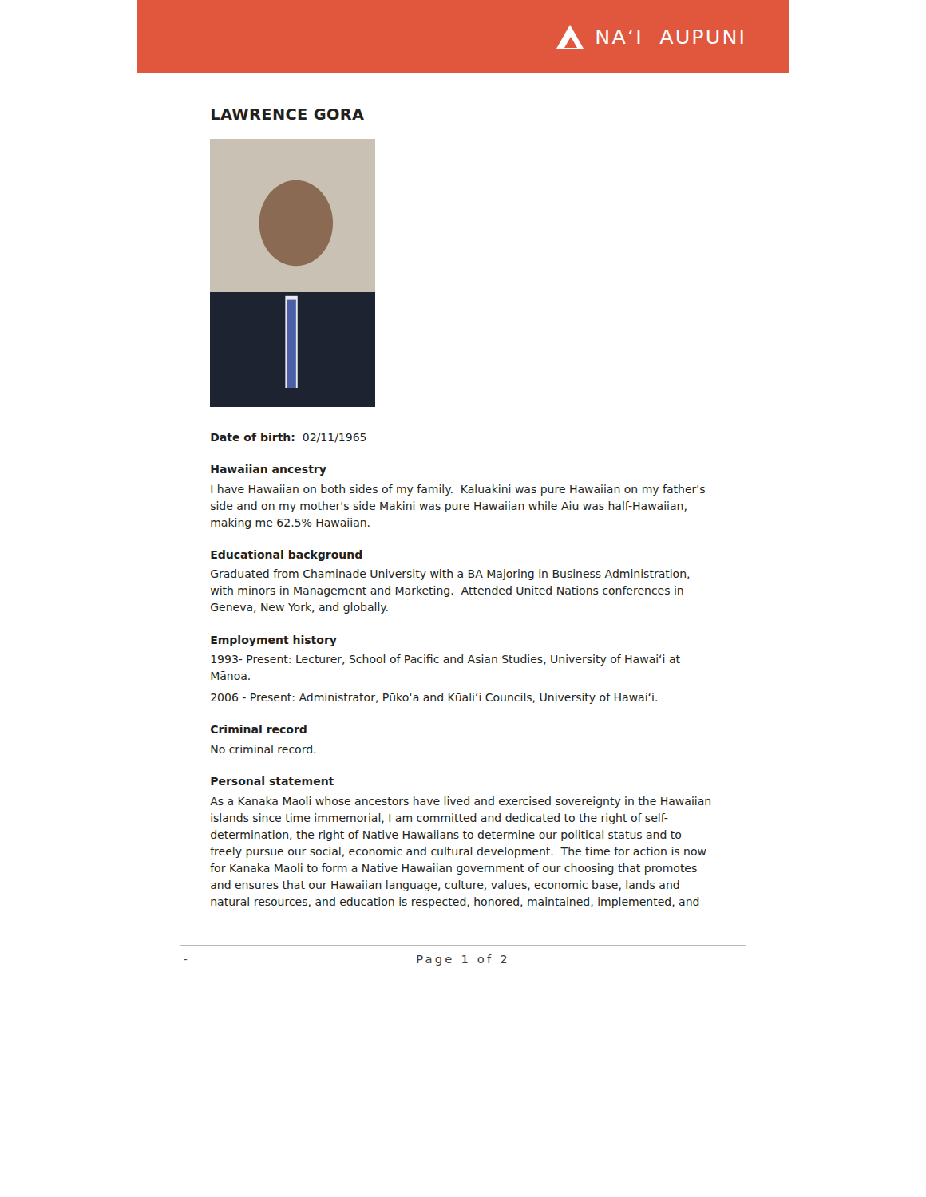NAʻI AUPUNI
LAWRENCE GORA
Date of birth: 02/11/1965
Hawaiian ancestry
I have Hawaiian on both sides of my family. Kaluakini was pure Hawaiian on my father's side and on my mother's side Makini was pure Hawaiian while Aiu was half-Hawaiian, making me 62.5% Hawaiian.
Educational background
Graduated from Chaminade University with a BA Majoring in Business Administration, with minors in Management and Marketing. Attended United Nations conferences in Geneva, New York, and globally.
Employment history
1993- Present: Lecturer, School of Pacific and Asian Studies, University of Hawaiʻi at Mānoa.
2006 - Present: Administrator, Pūkoʻa and Kūaliʻi Councils, University of Hawaiʻi.
Criminal record
No criminal record.
Personal statement
As a Kanaka Maoli whose ancestors have lived and exercised sovereignty in the Hawaiian islands since time immemorial, I am committed and dedicated to the right of self-determination, the right of Native Hawaiians to determine our political status and to freely pursue our social, economic and cultural development. The time for action is now for Kanaka Maoli to form a Native Hawaiian government of our choosing that promotes and ensures that our Hawaiian language, culture, values, economic base, lands and natural resources, and education is respected, honored, maintained, implemented, and
-
Page 1 of 2